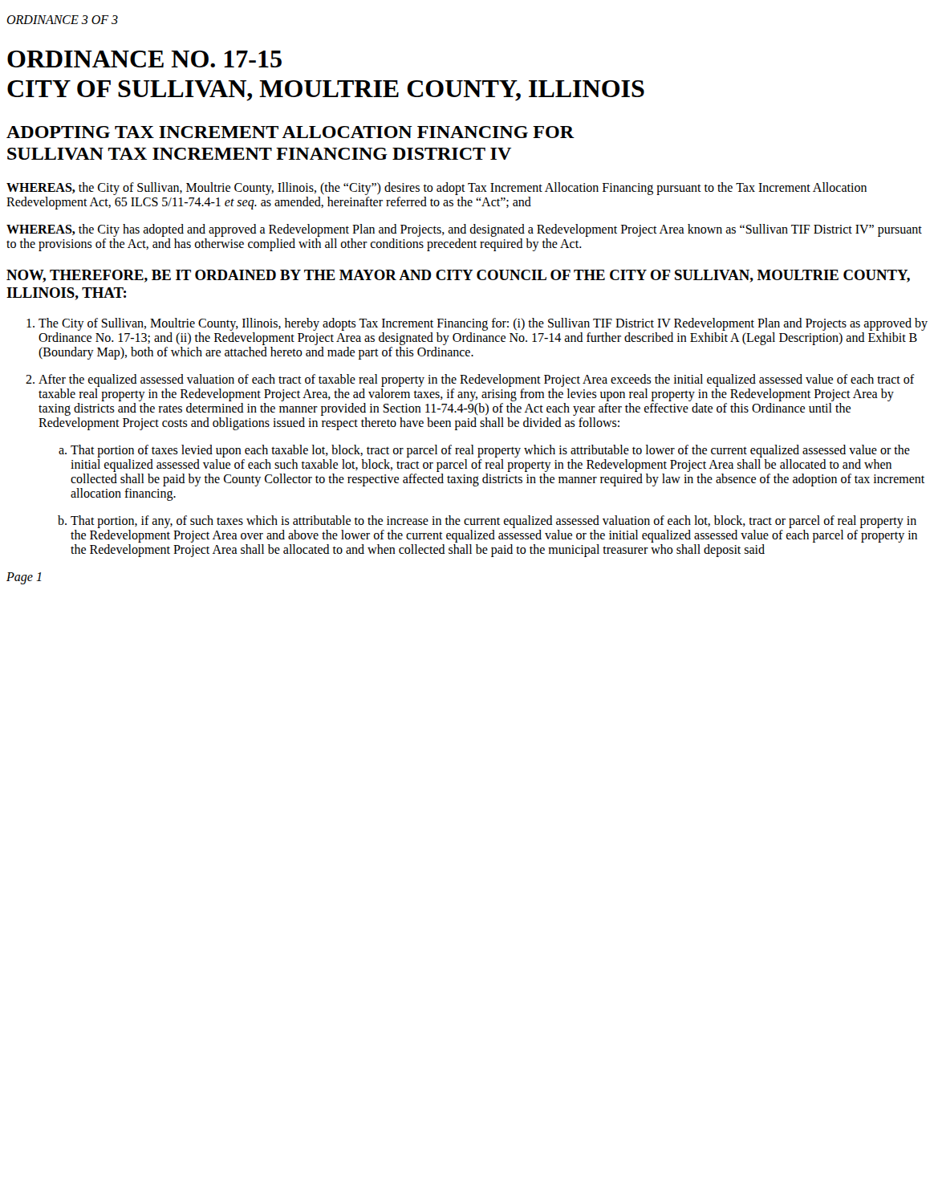ORDINANCE 3 OF 3
ORDINANCE NO. 17-15
CITY OF SULLIVAN, MOULTRIE COUNTY, ILLINOIS
ADOPTING TAX INCREMENT ALLOCATION FINANCING FOR
SULLIVAN TAX INCREMENT FINANCING DISTRICT IV
WHEREAS, the City of Sullivan, Moultrie County, Illinois, (the “City”) desires to adopt Tax Increment Allocation Financing pursuant to the Tax Increment Allocation Redevelopment Act, 65 ILCS 5/11-74.4-1 et seq. as amended, hereinafter referred to as the “Act”; and
WHEREAS, the City has adopted and approved a Redevelopment Plan and Projects, and designated a Redevelopment Project Area known as “Sullivan TIF District IV” pursuant to the provisions of the Act, and has otherwise complied with all other conditions precedent required by the Act.
NOW, THEREFORE, BE IT ORDAINED BY THE MAYOR AND CITY COUNCIL OF THE CITY OF SULLIVAN, MOULTRIE COUNTY, ILLINOIS, THAT:
The City of Sullivan, Moultrie County, Illinois, hereby adopts Tax Increment Financing for: (i) the Sullivan TIF District IV Redevelopment Plan and Projects as approved by Ordinance No. 17-13; and (ii) the Redevelopment Project Area as designated by Ordinance No. 17-14 and further described in Exhibit A (Legal Description) and Exhibit B (Boundary Map), both of which are attached hereto and made part of this Ordinance.
After the equalized assessed valuation of each tract of taxable real property in the Redevelopment Project Area exceeds the initial equalized assessed value of each tract of taxable real property in the Redevelopment Project Area, the ad valorem taxes, if any, arising from the levies upon real property in the Redevelopment Project Area by taxing districts and the rates determined in the manner provided in Section 11-74.4-9(b) of the Act each year after the effective date of this Ordinance until the Redevelopment Project costs and obligations issued in respect thereto have been paid shall be divided as follows:
That portion of taxes levied upon each taxable lot, block, tract or parcel of real property which is attributable to lower of the current equalized assessed value or the initial equalized assessed value of each such taxable lot, block, tract or parcel of real property in the Redevelopment Project Area shall be allocated to and when collected shall be paid by the County Collector to the respective affected taxing districts in the manner required by law in the absence of the adoption of tax increment allocation financing.
That portion, if any, of such taxes which is attributable to the increase in the current equalized assessed valuation of each lot, block, tract or parcel of real property in the Redevelopment Project Area over and above the lower of the current equalized assessed value or the initial equalized assessed value of each parcel of property in the Redevelopment Project Area shall be allocated to and when collected shall be paid to the municipal treasurer who shall deposit said
Page 1